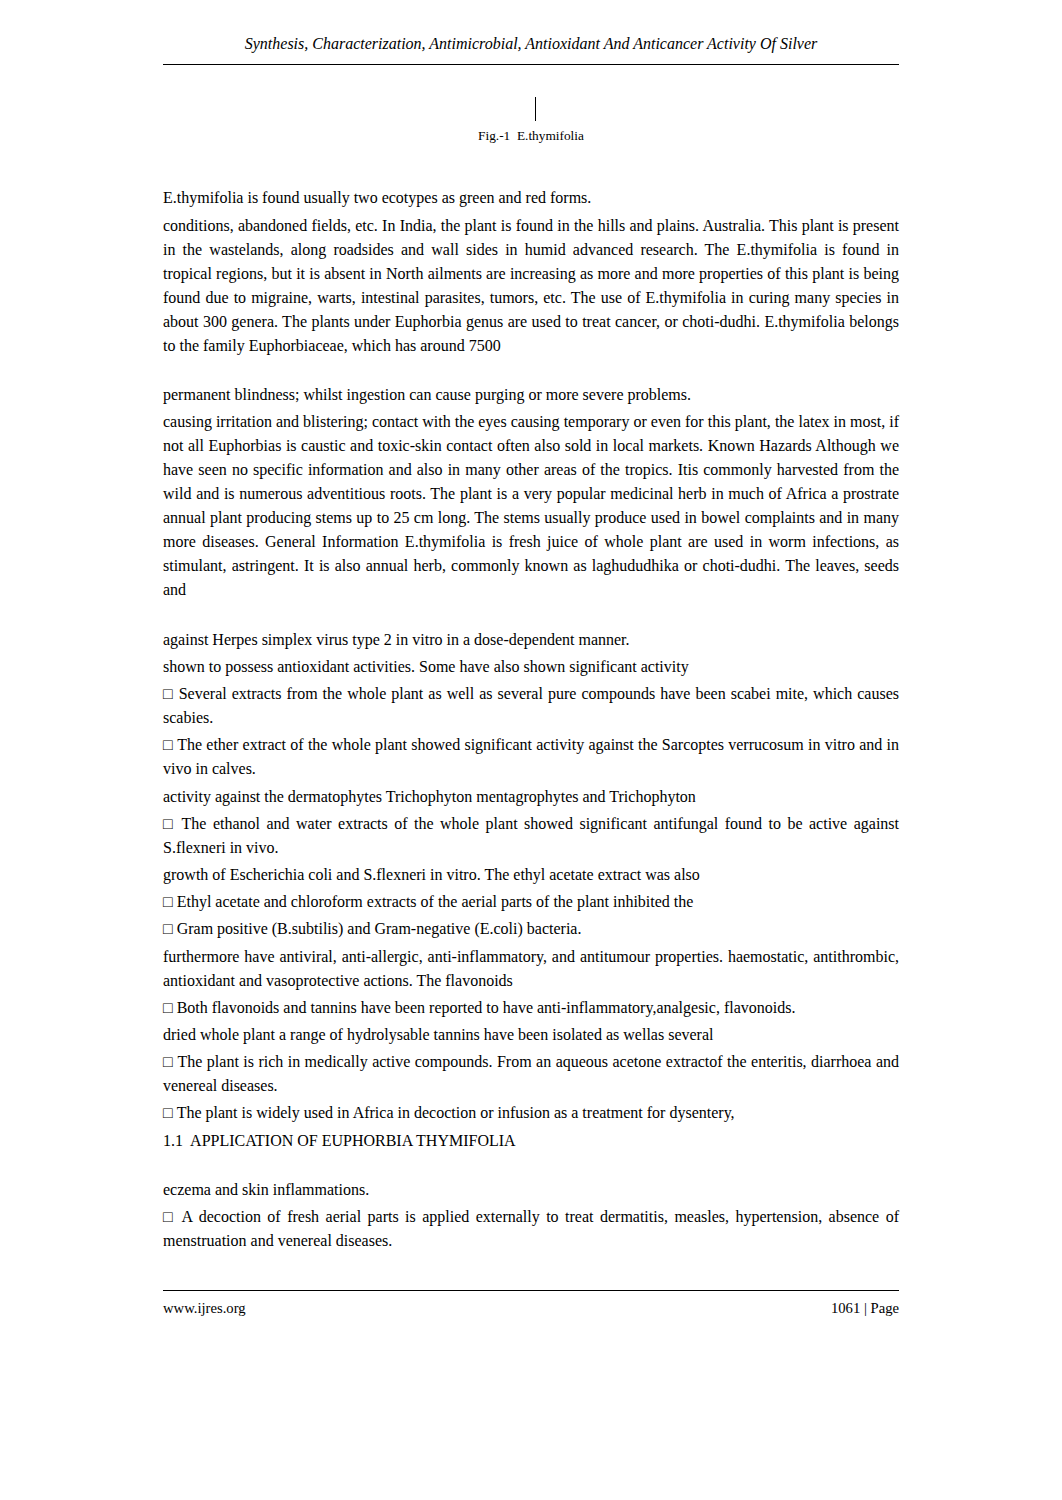Synthesis, Characterization, Antimicrobial, Antioxidant And Anticancer Activity Of Silver
Fig.-1 E.thymifolia
E.thymifolia is found usually two ecotypes as green and red forms.
conditions, abandoned fields, etc. In India, the plant is found in the hills and plains. Australia. This plant is present in the wastelands, along roadsides and wall sides in humid advanced research. The E.thymifolia is found in tropical regions, but it is absent in North ailments are increasing as more and more properties of this plant is being found due to migraine, warts, intestinal parasites, tumors, etc. The use of E.thymifolia in curing many species in about 300 genera. The plants under Euphorbia genus are used to treat cancer, or choti-dudhi. E.thymifolia belongs to the family Euphorbiaceae, which has around 7500
permanent blindness; whilst ingestion can cause purging or more severe problems.
causing irritation and blistering; contact with the eyes causing temporary or even for this plant, the latex in most, if not all Euphorbias is caustic and toxic-skin contact often also sold in local markets. Known Hazards Although we have seen no specific information and also in many other areas of the tropics. Itis commonly harvested from the wild and is numerous adventitious roots. The plant is a very popular medicinal herb in much of Africa a prostrate annual plant producing stems up to 25 cm long. The stems usually produce used in bowel complaints and in many more diseases. General Information E.thymifolia is fresh juice of whole plant are used in worm infections, as stimulant, astringent. It is also annual herb, commonly known as laghududhika or choti-dudhi. The leaves, seeds and
against Herpes simplex virus type 2 in vitro in a dose-dependent manner.
shown to possess antioxidant activities. Some have also shown significant activity
Several extracts from the whole plant as well as several pure compounds have been scabei mite, which causes scabies.
The ether extract of the whole plant showed significant activity against the Sarcoptes verrucosum in vitro and in vivo in calves.
activity against the dermatophytes Trichophyton mentagrophytes and Trichophyton
The ethanol and water extracts of the whole plant showed significant antifungal found to be active against S.flexneri in vivo.
growth of Escherichia coli and S.flexneri in vitro. The ethyl acetate extract was also
Ethyl acetate and chloroform extracts of the aerial parts of the plant inhibited the
Gram positive (B.subtilis) and Gram-negative (E.coli) bacteria.
furthermore have antiviral, anti-allergic, anti-inflammatory, and antitumour properties. haemostatic, antithrombic, antioxidant and vasoprotective actions. The flavonoids
Both flavonoids and tannins have been reported to have anti-inflammatory,analgesic, flavonoids.
dried whole plant a range of hydrolysable tannins have been isolated as wellas several
The plant is rich in medically active compounds. From an aqueous acetone extractof the enteritis, diarrhoea and venereal diseases.
The plant is widely used in Africa in decoction or infusion as a treatment for dysentery,
1.1 APPLICATION OF EUPHORBIA THYMIFOLIA
eczema and skin inflammations.
A decoction of fresh aerial parts is applied externally to treat dermatitis, measles, hypertension, absence of menstruation and venereal diseases.
www.ijres.org 1061 | Page